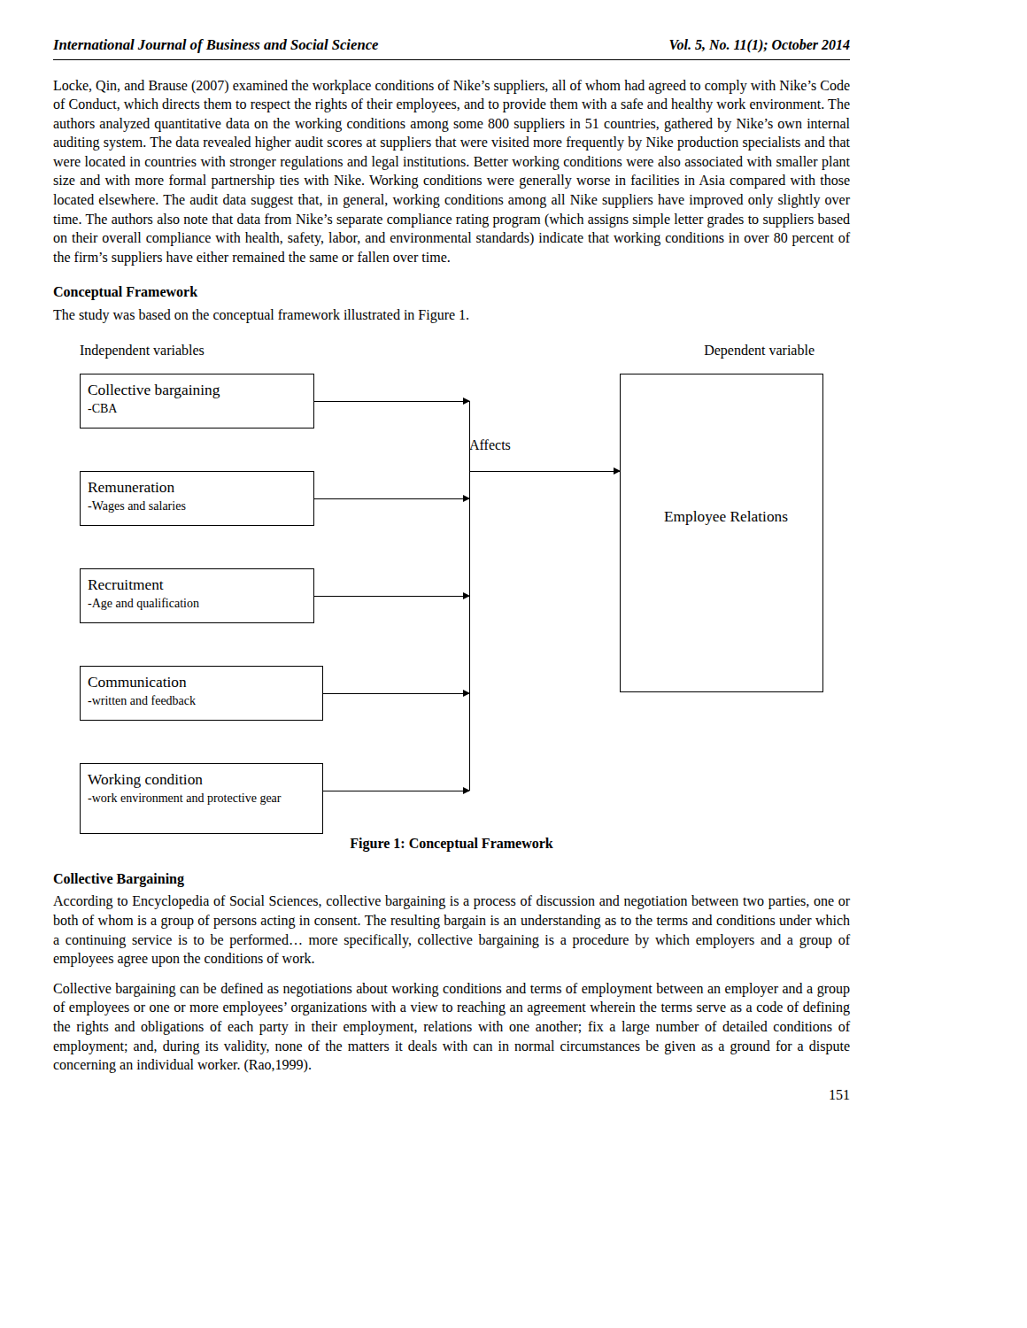International Journal of Business and Social Science Vol. 5, No. 11(1); October 2014
Locke, Qin, and Brause (2007) examined the workplace conditions of Nike’s suppliers, all of whom had agreed to comply with Nike’s Code of Conduct, which directs them to respect the rights of their employees, and to provide them with a safe and healthy work environment. The authors analyzed quantitative data on the working conditions among some 800 suppliers in 51 countries, gathered by Nike’s own internal auditing system. The data revealed higher audit scores at suppliers that were visited more frequently by Nike production specialists and that were located in countries with stronger regulations and legal institutions. Better working conditions were also associated with smaller plant size and with more formal partnership ties with Nike. Working conditions were generally worse in facilities in Asia compared with those located elsewhere. The audit data suggest that, in general, working conditions among all Nike suppliers have improved only slightly over time. The authors also note that data from Nike’s separate compliance rating program (which assigns simple letter grades to suppliers based on their overall compliance with health, safety, labor, and environmental standards) indicate that working conditions in over 80 percent of the firm’s suppliers have either remained the same or fallen over time.
Conceptual Framework
The study was based on the conceptual framework illustrated in Figure 1.
Independent variables Dependent variable
Collective bargaining
-CBA
Remuneration
-Wages and salaries
Recruitment
-Age and qualification
Communication
-written and feedback
Working condition
-work environment and protective gear
Employee Relations
Affects
Figure 1: Conceptual Framework
Collective Bargaining
According to Encyclopedia of Social Sciences, collective bargaining is a process of discussion and negotiation between two parties, one or both of whom is a group of persons acting in consent. The resulting bargain is an understanding as to the terms and conditions under which a continuing service is to be performed… more specifically, collective bargaining is a procedure by which employers and a group of employees agree upon the conditions of work.
Collective bargaining can be defined as negotiations about working conditions and terms of employment between an employer and a group of employees or one or more employees’ organizations with a view to reaching an agreement wherein the terms serve as a code of defining the rights and obligations of each party in their employment, relations with one another; fix a large number of detailed conditions of employment; and, during its validity, none of the matters it deals with can in normal circumstances be given as a ground for a dispute concerning an individual worker. (Rao,1999).
151